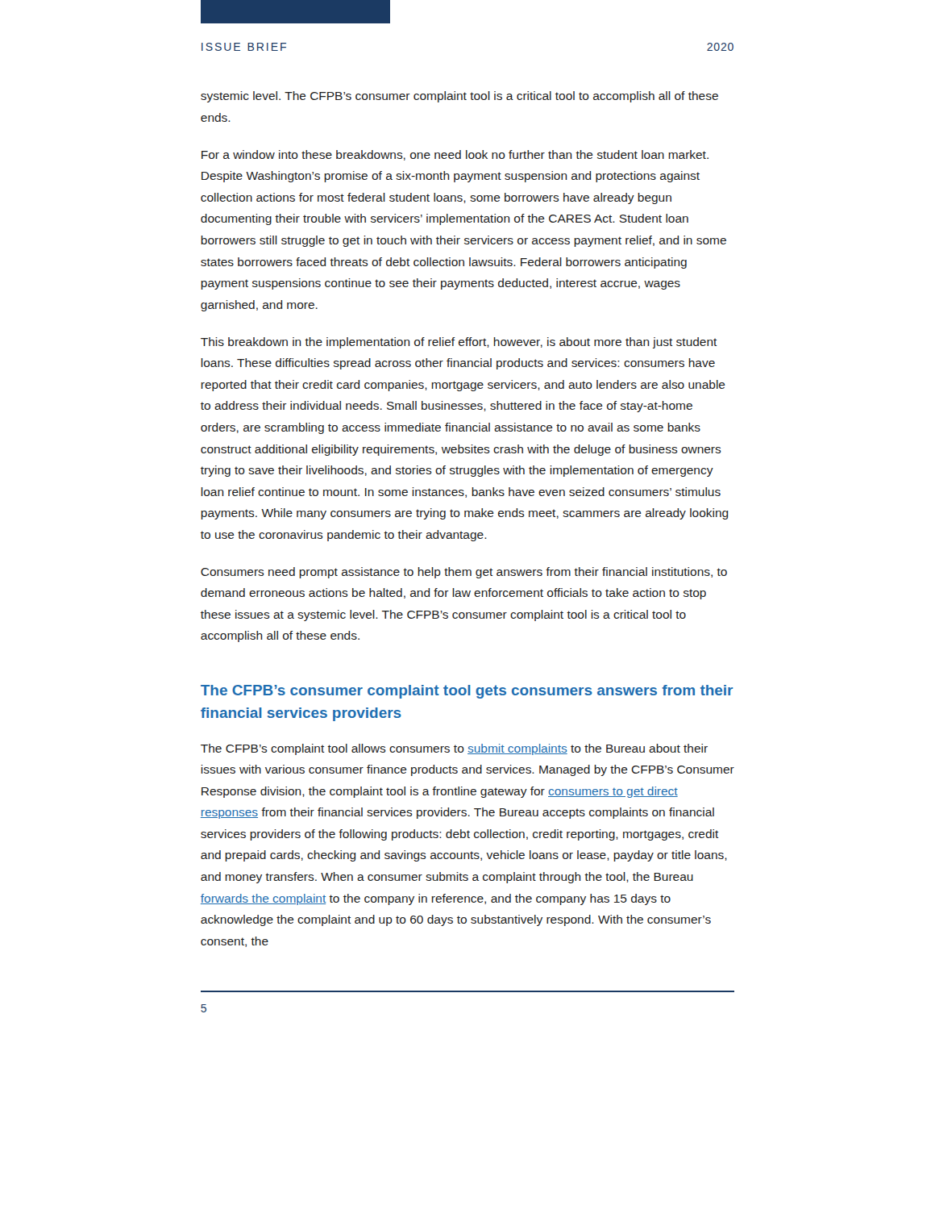Issue Brief 2020
systemic level. The CFPB’s consumer complaint tool is a critical tool to accomplish all of these ends.
For a window into these breakdowns, one need look no further than the student loan market. Despite Washington’s promise of a six-month payment suspension and protections against collection actions for most federal student loans, some borrowers have already begun documenting their trouble with servicers’ implementation of the CARES Act. Student loan borrowers still struggle to get in touch with their servicers or access payment relief, and in some states borrowers faced threats of debt collection lawsuits. Federal borrowers anticipating payment suspensions continue to see their payments deducted, interest accrue, wages garnished, and more.
This breakdown in the implementation of relief effort, however, is about more than just student loans. These difficulties spread across other financial products and services: consumers have reported that their credit card companies, mortgage servicers, and auto lenders are also unable to address their individual needs. Small businesses, shuttered in the face of stay-at-home orders, are scrambling to access immediate financial assistance to no avail as some banks construct additional eligibility requirements, websites crash with the deluge of business owners trying to save their livelihoods, and stories of struggles with the implementation of emergency loan relief continue to mount. In some instances, banks have even seized consumers’ stimulus payments. While many consumers are trying to make ends meet, scammers are already looking to use the coronavirus pandemic to their advantage.
Consumers need prompt assistance to help them get answers from their financial institutions, to demand erroneous actions be halted, and for law enforcement officials to take action to stop these issues at a systemic level. The CFPB’s consumer complaint tool is a critical tool to accomplish all of these ends.
The CFPB’s consumer complaint tool gets consumers answers from their financial services providers
The CFPB’s complaint tool allows consumers to submit complaints to the Bureau about their issues with various consumer finance products and services. Managed by the CFPB’s Consumer Response division, the complaint tool is a frontline gateway for consumers to get direct responses from their financial services providers. The Bureau accepts complaints on financial services providers of the following products: debt collection, credit reporting, mortgages, credit and prepaid cards, checking and savings accounts, vehicle loans or lease, payday or title loans, and money transfers. When a consumer submits a complaint through the tool, the Bureau forwards the complaint to the company in reference, and the company has 15 days to acknowledge the complaint and up to 60 days to substantively respond. With the consumer’s consent, the
5